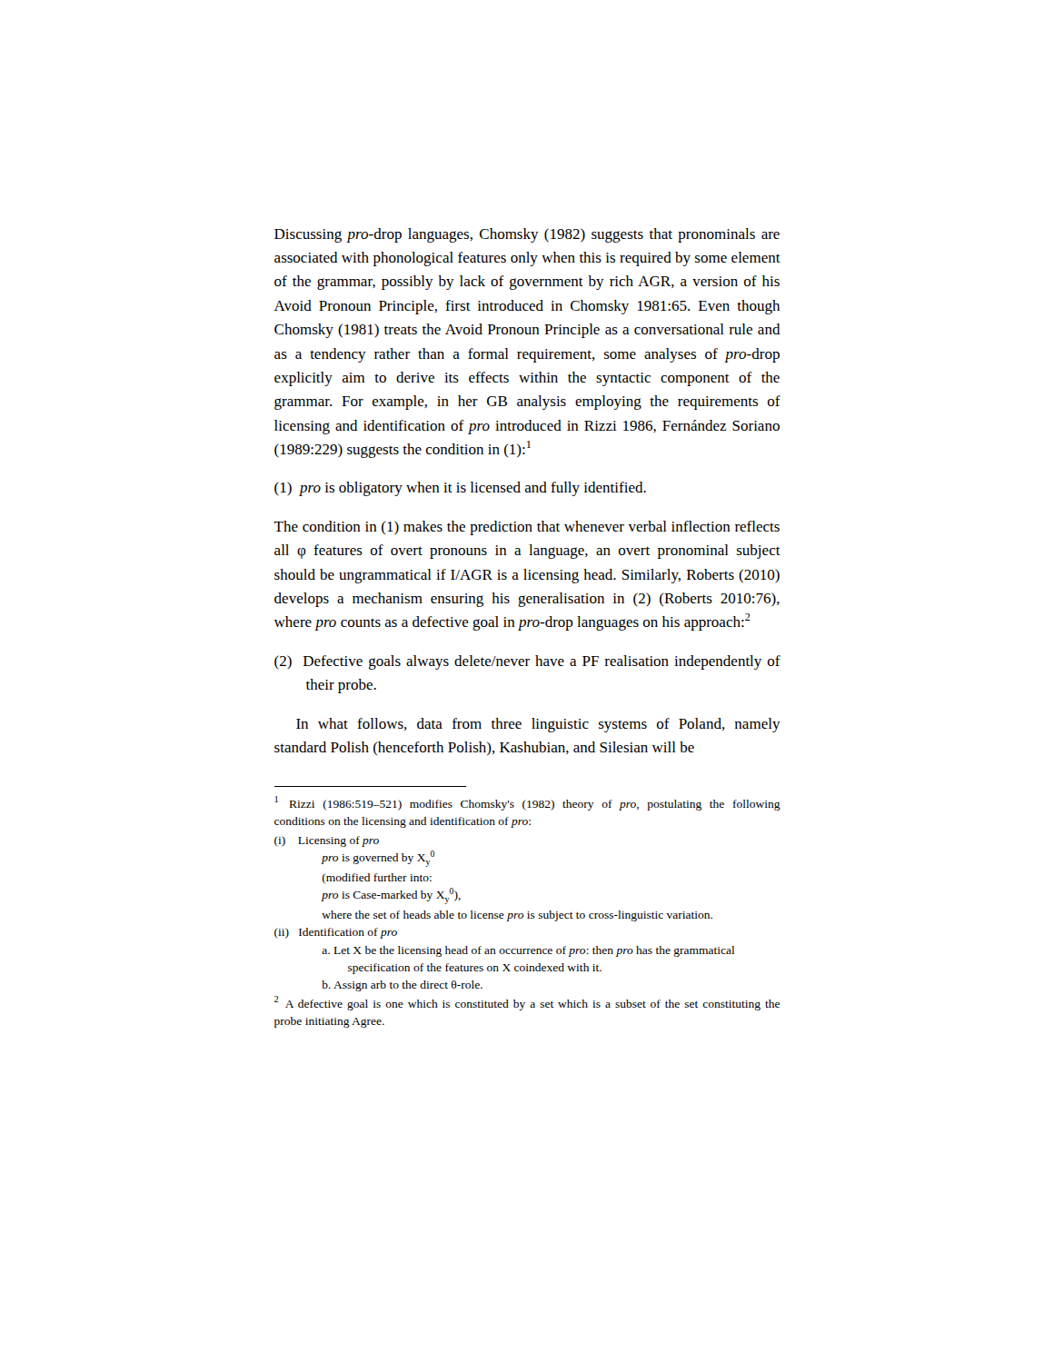Discussing pro-drop languages, Chomsky (1982) suggests that pronominals are associated with phonological features only when this is required by some element of the grammar, possibly by lack of government by rich AGR, a version of his Avoid Pronoun Principle, first introduced in Chomsky 1981:65. Even though Chomsky (1981) treats the Avoid Pronoun Principle as a conversational rule and as a tendency rather than a formal requirement, some analyses of pro-drop explicitly aim to derive its effects within the syntactic component of the grammar. For example, in her GB analysis employing the requirements of licensing and identification of pro introduced in Rizzi 1986, Fernández Soriano (1989:229) suggests the condition in (1):1
(1) pro is obligatory when it is licensed and fully identified.
The condition in (1) makes the prediction that whenever verbal inflection reflects all φ features of overt pronouns in a language, an overt pronominal subject should be ungrammatical if I/AGR is a licensing head. Similarly, Roberts (2010) develops a mechanism ensuring his generalisation in (2) (Roberts 2010:76), where pro counts as a defective goal in pro-drop languages on his approach:2
(2) Defective goals always delete/never have a PF realisation independently of their probe.
In what follows, data from three linguistic systems of Poland, namely standard Polish (henceforth Polish), Kashubian, and Silesian will be
1 Rizzi (1986:519–521) modifies Chomsky's (1982) theory of pro, postulating the following conditions on the licensing and identification of pro:
(i) Licensing of pro pro is governed by Xy0 (modified further into: pro is Case-marked by Xy0), where the set of heads able to license pro is subject to cross-linguistic variation. (ii) Identification of pro a. Let X be the licensing head of an occurrence of pro: then pro has the grammatical specification of the features on X coindexed with it. b. Assign arb to the direct θ-role.
2 A defective goal is one which is constituted by a set which is a subset of the set constituting the probe initiating Agree.